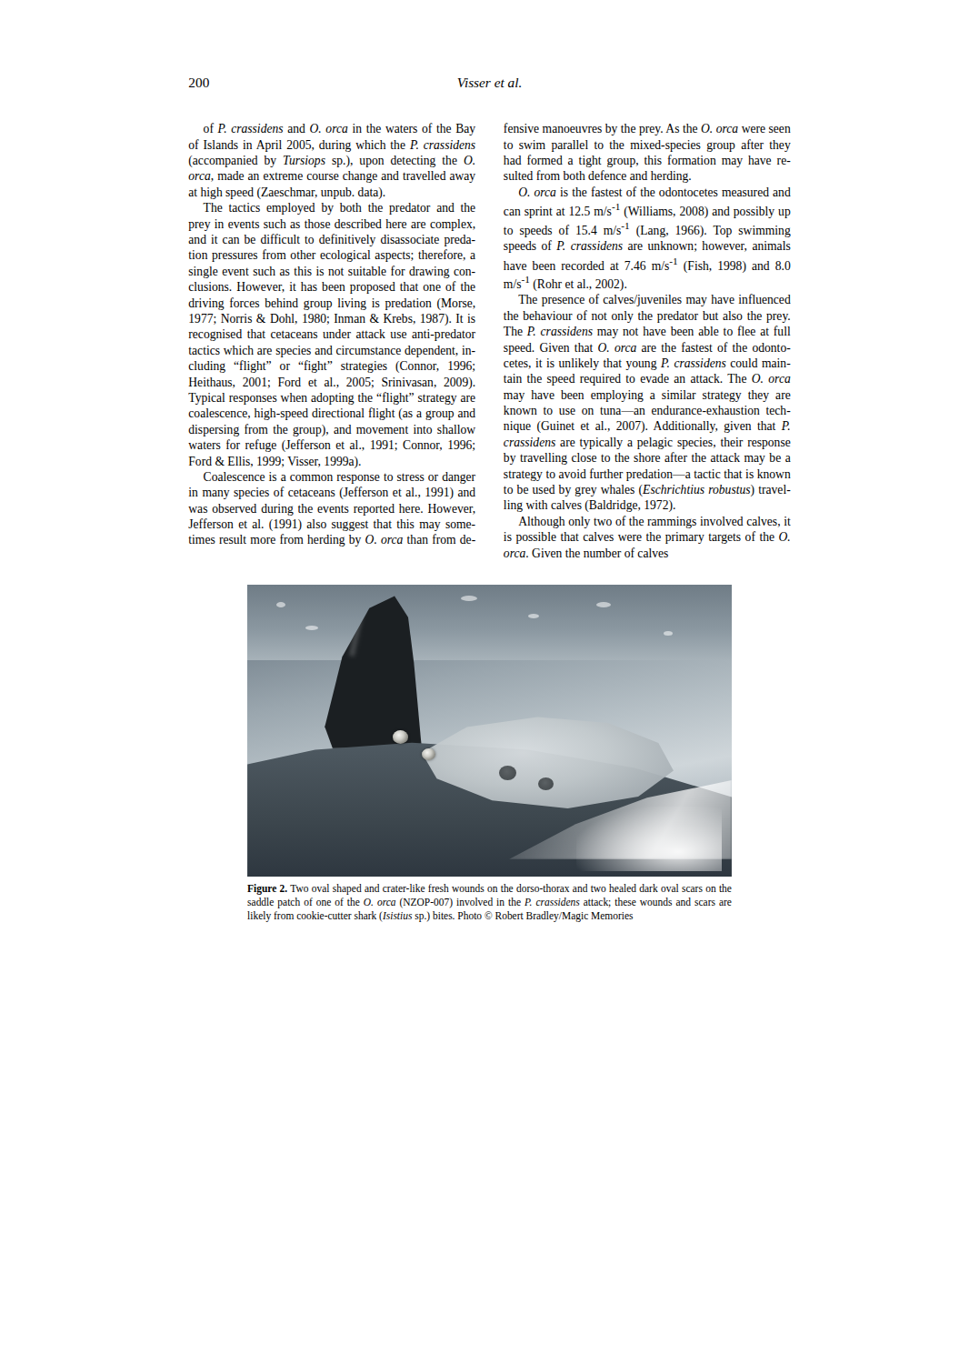200
Visser et al.
of P. crassidens and O. orca in the waters of the Bay of Islands in April 2005, during which the P. crassidens (accompanied by Tursiops sp.), upon detecting the O. orca, made an extreme course change and travelled away at high speed (Zaeschmar, unpub. data).
The tactics employed by both the predator and the prey in events such as those described here are complex, and it can be difficult to definitively disassociate predation pressures from other ecological aspects; therefore, a single event such as this is not suitable for drawing conclusions. However, it has been proposed that one of the driving forces behind group living is predation (Morse, 1977; Norris & Dohl, 1980; Inman & Krebs, 1987). It is recognised that cetaceans under attack use anti-predator tactics which are species and circumstance dependent, including “flight” or “fight” strategies (Connor, 1996; Heithaus, 2001; Ford et al., 2005; Srinivasan, 2009). Typical responses when adopting the “flight” strategy are coalescence, high-speed directional flight (as a group and dispersing from the group), and movement into shallow waters for refuge (Jefferson et al., 1991; Connor, 1996; Ford & Ellis, 1999; Visser, 1999a).
Coalescence is a common response to stress or danger in many species of cetaceans (Jefferson et al., 1991) and was observed during the events reported here. However, Jefferson et al. (1991) also suggest that this may sometimes result more from herding by O. orca than from defensive manoeuvres by the prey. As the O. orca were seen to swim parallel to the mixed-species group after they had formed a tight group, this formation may have resulted from both defence and herding.
O. orca is the fastest of the odontocetes measured and can sprint at 12.5 m/s-1 (Williams, 2008) and possibly up to speeds of 15.4 m/s-1 (Lang, 1966). Top swimming speeds of P. crassidens are unknown; however, animals have been recorded at 7.46 m/s-1 (Fish, 1998) and 8.0 m/s-1 (Rohr et al., 2002).
The presence of calves/juveniles may have influenced the behaviour of not only the predator but also the prey. The P. crassidens may not have been able to flee at full speed. Given that O. orca are the fastest of the odontocetes, it is unlikely that young P. crassidens could maintain the speed required to evade an attack. The O. orca may have been employing a similar strategy they are known to use on tuna—an endurance-exhaustion technique (Guinet et al., 2007). Additionally, given that P. crassidens are typically a pelagic species, their response by travelling close to the shore after the attack may be a strategy to avoid further predation—a tactic that is known to be used by grey whales (Eschrichtius robustus) travelling with calves (Baldridge, 1972).
Although only two of the rammings involved calves, it is possible that calves were the primary targets of the O. orca. Given the number of calves
Figure 2. Two oval shaped and crater-like fresh wounds on the dorso-thorax and two healed dark oval scars on the saddle patch of one of the O. orca (NZOP-007) involved in the P. crassidens attack; these wounds and scars are likely from cookie-cutter shark (Isistius sp.) bites. Photo © Robert Bradley/Magic Memories